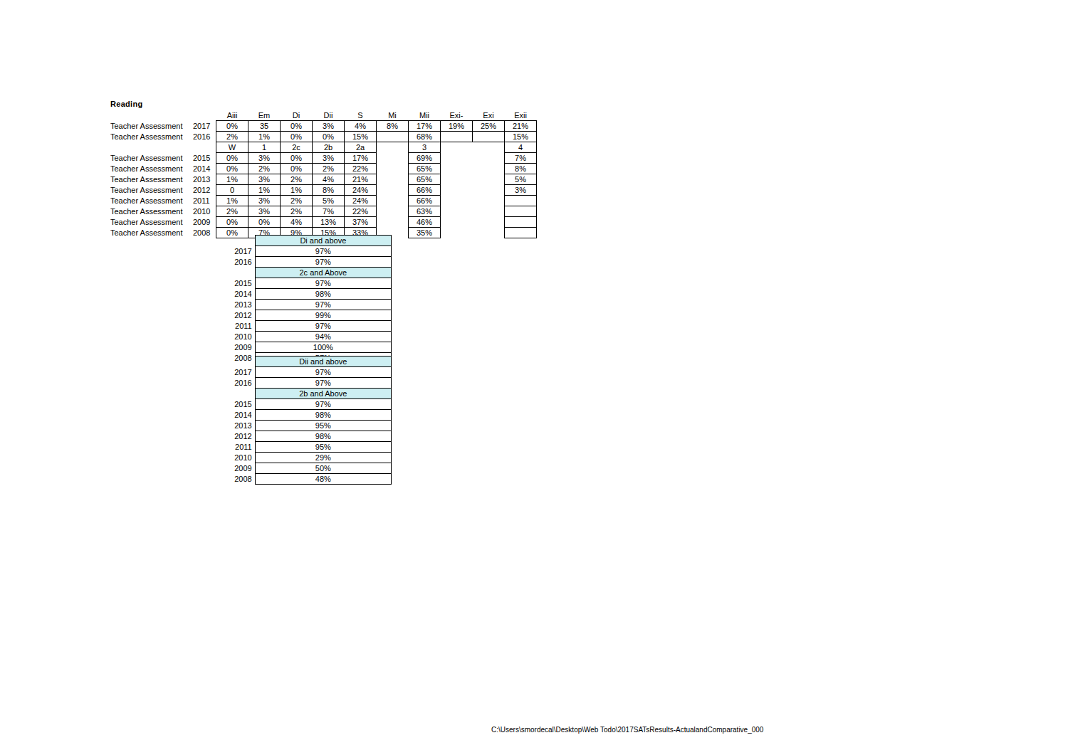Reading
| | | Aiii | Em | Di | Dii | S | Mi | Mii | Exi- | Exi | Exii |
| Teacher Assessment | 2017 | 0% | 35 | 0% | 3% | 4% | 8% | 17% | 19% | 25% | 21% |
| Teacher Assessment | 2016 | 2% | 1% | 0% | 0% | 15% | | 68% | | | 15% |
| | | W | 1 | 2c | 2b | 2a | | 3 | | | 4 |
| Teacher Assessment | 2015 | 0% | 3% | 0% | 3% | 17% | | 69% | | | 7% |
| Teacher Assessment | 2014 | 0% | 2% | 0% | 2% | 22% | | 65% | | | 8% |
| Teacher Assessment | 2013 | 1% | 3% | 2% | 4% | 21% | | 65% | | | 5% |
| Teacher Assessment | 2012 | 0 | 1% | 1% | 8% | 24% | | 66% | | | 3% |
| Teacher Assessment | 2011 | 1% | 3% | 2% | 5% | 24% | | 66% | | | |
| Teacher Assessment | 2010 | 2% | 3% | 2% | 7% | 22% | | 63% | | | |
| Teacher Assessment | 2009 | 0% | 0% | 4% | 13% | 37% | | 46% | | | |
| Teacher Assessment | 2008 | 0% | 7% | 9% | 15% | 33% | | 35% | | | |
| | Di and above |
| 2017 | 97% |
| 2016 | 97% |
| | 2c and Above |
| 2015 | 97% |
| 2014 | 98% |
| 2013 | 97% |
| 2012 | 99% |
| 2011 | 97% |
| 2010 | 94% |
| 2009 | 100% |
| 2008 | 57% |
| | Dii and above |
| 2017 | 97% |
| 2016 | 97% |
| | 2b and Above |
| 2015 | 97% |
| 2014 | 98% |
| 2013 | 95% |
| 2012 | 98% |
| 2011 | 95% |
| 2010 | 29% |
| 2009 | 50% |
| 2008 | 48% |
C:\Users\smordecal\Desktop\Web Todo\2017SATsResults-ActualandComparative_000